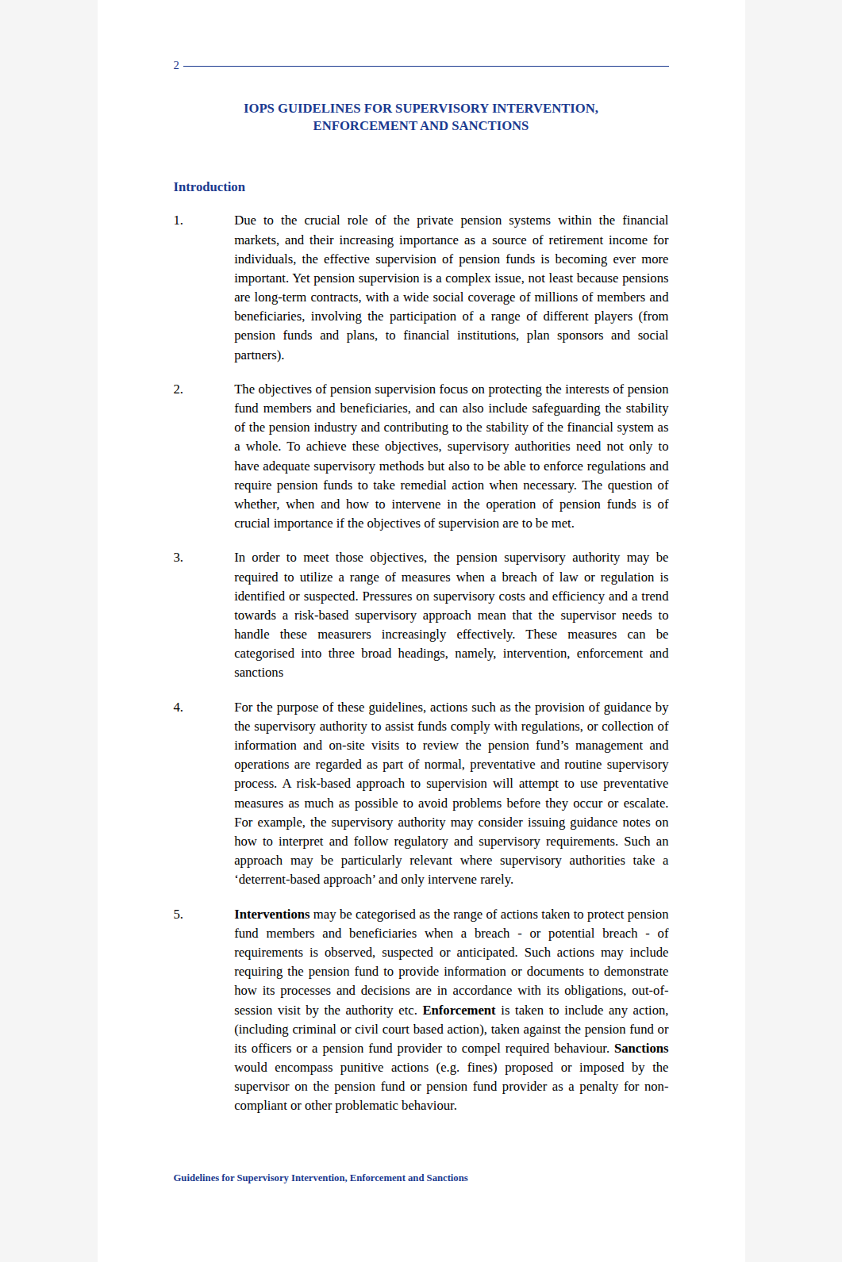2
IOPS Guidelines for Supervisory Intervention, Enforcement and Sanctions
Introduction
1. Due to the crucial role of the private pension systems within the financial markets, and their increasing importance as a source of retirement income for individuals, the effective supervision of pension funds is becoming ever more important. Yet pension supervision is a complex issue, not least because pensions are long-term contracts, with a wide social coverage of millions of members and beneficiaries, involving the participation of a range of different players (from pension funds and plans, to financial institutions, plan sponsors and social partners).
2. The objectives of pension supervision focus on protecting the interests of pension fund members and beneficiaries, and can also include safeguarding the stability of the pension industry and contributing to the stability of the financial system as a whole. To achieve these objectives, supervisory authorities need not only to have adequate supervisory methods but also to be able to enforce regulations and require pension funds to take remedial action when necessary. The question of whether, when and how to intervene in the operation of pension funds is of crucial importance if the objectives of supervision are to be met.
3. In order to meet those objectives, the pension supervisory authority may be required to utilize a range of measures when a breach of law or regulation is identified or suspected. Pressures on supervisory costs and efficiency and a trend towards a risk-based supervisory approach mean that the supervisor needs to handle these measurers increasingly effectively. These measures can be categorised into three broad headings, namely, intervention, enforcement and sanctions
4. For the purpose of these guidelines, actions such as the provision of guidance by the supervisory authority to assist funds comply with regulations, or collection of information and on-site visits to review the pension fund’s management and operations are regarded as part of normal, preventative and routine supervisory process. A risk-based approach to supervision will attempt to use preventative measures as much as possible to avoid problems before they occur or escalate. For example, the supervisory authority may consider issuing guidance notes on how to interpret and follow regulatory and supervisory requirements. Such an approach may be particularly relevant where supervisory authorities take a ‘deterrent-based approach’ and only intervene rarely.
5. Interventions may be categorised as the range of actions taken to protect pension fund members and beneficiaries when a breach - or potential breach - of requirements is observed, suspected or anticipated. Such actions may include requiring the pension fund to provide information or documents to demonstrate how its processes and decisions are in accordance with its obligations, out-of-session visit by the authority etc. Enforcement is taken to include any action, (including criminal or civil court based action), taken against the pension fund or its officers or a pension fund provider to compel required behaviour. Sanctions would encompass punitive actions (e.g. fines) proposed or imposed by the supervisor on the pension fund or pension fund provider as a penalty for non-compliant or other problematic behaviour.
Guidelines for Supervisory Intervention, Enforcement and Sanctions